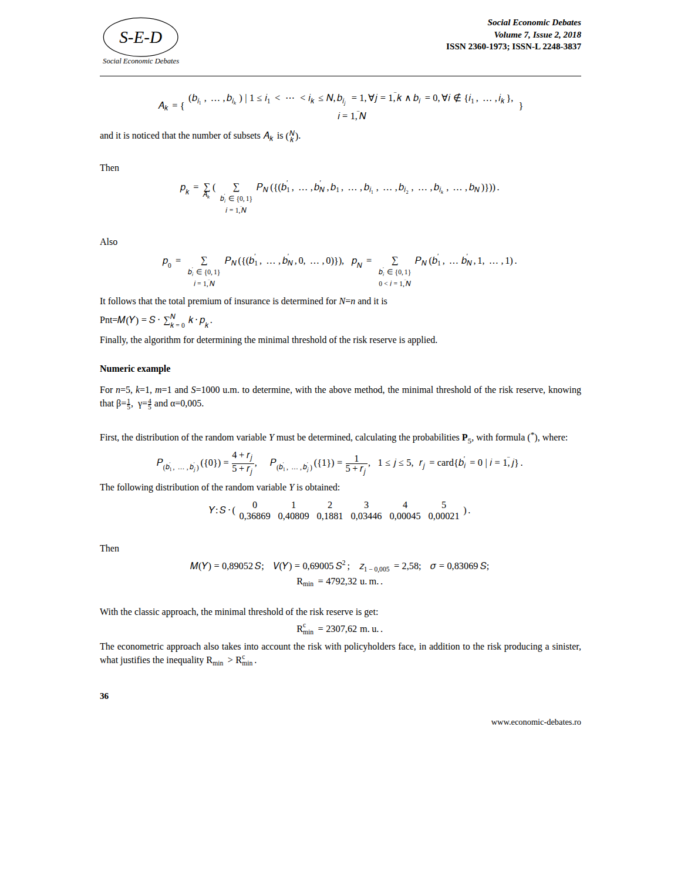Social Economic Debates S-E-D Social Economic Debates
Social Economic Debates
Volume 7, Issue 2, 2018
ISSN 2360-1973; ISSN-L 2248-3837
Ak = { ( bi1 ,…, bik ) | 1≤i1<⋯<ik≤N , bij=1 , ∀j=1,k‾ ∧ bi=0 , ∀i∉{i1,…,ik} , i=1,N‾ }
and it is noticed that the number of subsets Ak is (Nk).
Then
pk = ∑Ak ( ∑ bi′∈{0,1} i=1,N‾ PN ( { ( b1′,…, bN′, b1,…, bi1,…, bi2,…, bik,…, bN ) } ) ) .
Also
p0 = ∑ bi′∈{0,1} i=1,N‾ PN ({( b1′,…, bN′, 0,…,0 )}) , pN = ∑ bi′∈{0,1} 0<i=1,N‾ PN ( b1′,… bN′, 1,…,1 ) .
It follows that the total premium of insurance is determined for N=n and it is
Pnt=M(Y)=S⋅∑k=0Nk⋅pk.
Finally, the algorithm for determining the minimal threshold of the risk reserve is applied.
Numeric example
For n=5, k=1, m=1 and S=1000 u.m. to determine, with the above method, the minimal threshold of the risk reserve, knowing that β=15, γ=45 and α=0,005.
First, the distribution of the random variable Y must be determined, calculating the probabilities P5, with formula (*), where:
P (b1′,…,bj′) ({0}) = 4+rj5+rj , P (b1′,…,bj′) ({1}) = 15+rj , 1≤j≤5 , rj=card {bi′=0|i=1,j‾} .
The following distribution of the random variable Y is obtained:
Y:S⋅ ( 0 1 2 3 4 5 0,36869 0,40809 0,1881 0,03446 0,00045 0,00021 ) .
Then
M(Y)=0,89052S; V(Y)=0,69005S2; z1−0,005=2,58; σ=0,83069S;
Rmin =4792,32u. m..
With the classic approach, the minimal threshold of the risk reserve is get:
Rminc =2307,62m. u..
The econometric approach also takes into account the risk with policyholders face, in addition to the risk producing a sinister, what justifies the inequality Rmin>Rminc.
36
www.economic-debates.ro